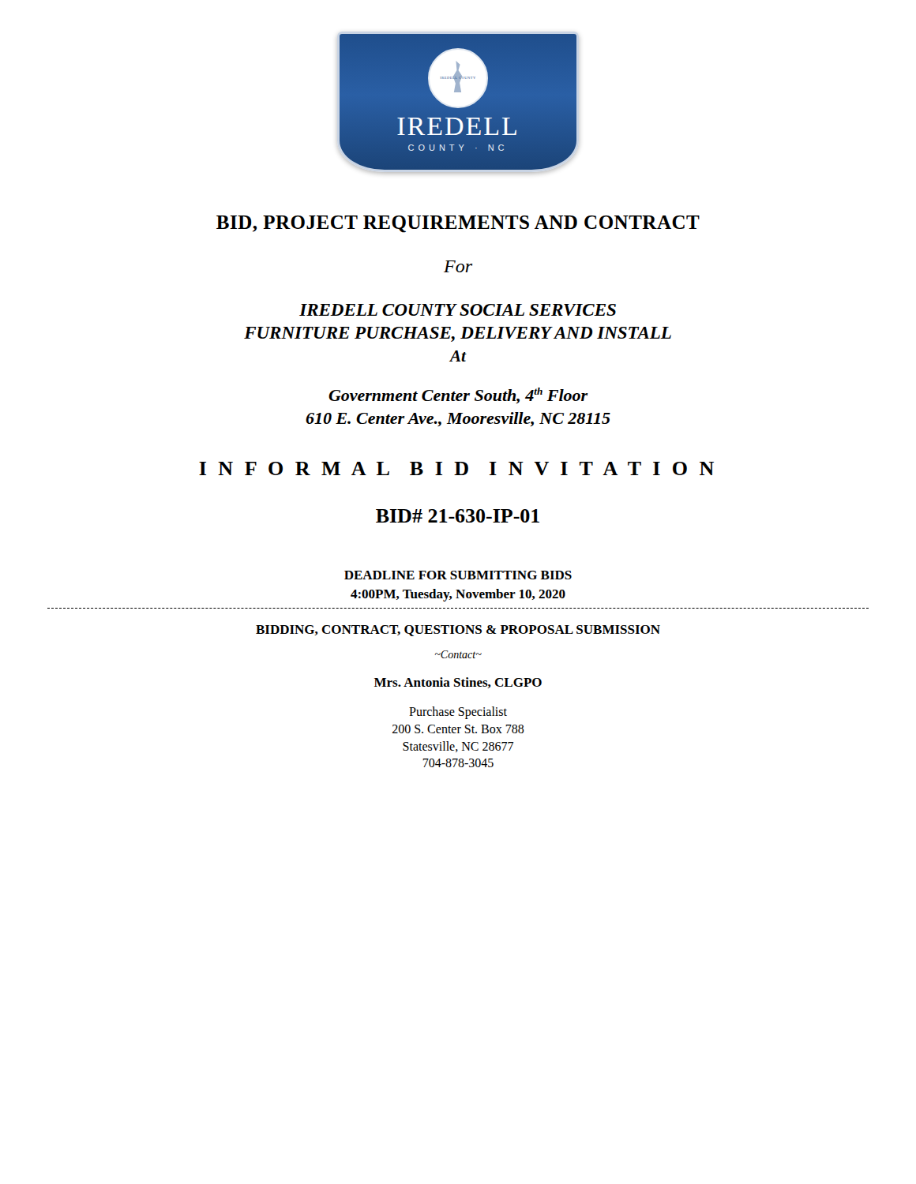IREDELL
COUNTY · NC
BID, PROJECT REQUIREMENTS AND CONTRACT
For
IREDELL COUNTY SOCIAL SERVICES
FURNITURE PURCHASE, DELIVERY AND INSTALL
At
Government Center South, 4th Floor
610 E. Center Ave., Mooresville, NC 28115
I N F O R M A L B I D I N V I T A T I O N
BID# 21-630-IP-01
DEADLINE FOR SUBMITTING BIDS
4:00PM, Tuesday, November 10, 2020
BIDDING, CONTRACT, QUESTIONS & PROPOSAL SUBMISSION
~Contact~
Mrs. Antonia Stines, CLGPO
Purchase Specialist
200 S. Center St. Box 788
Statesville, NC 28677
704-878-3045